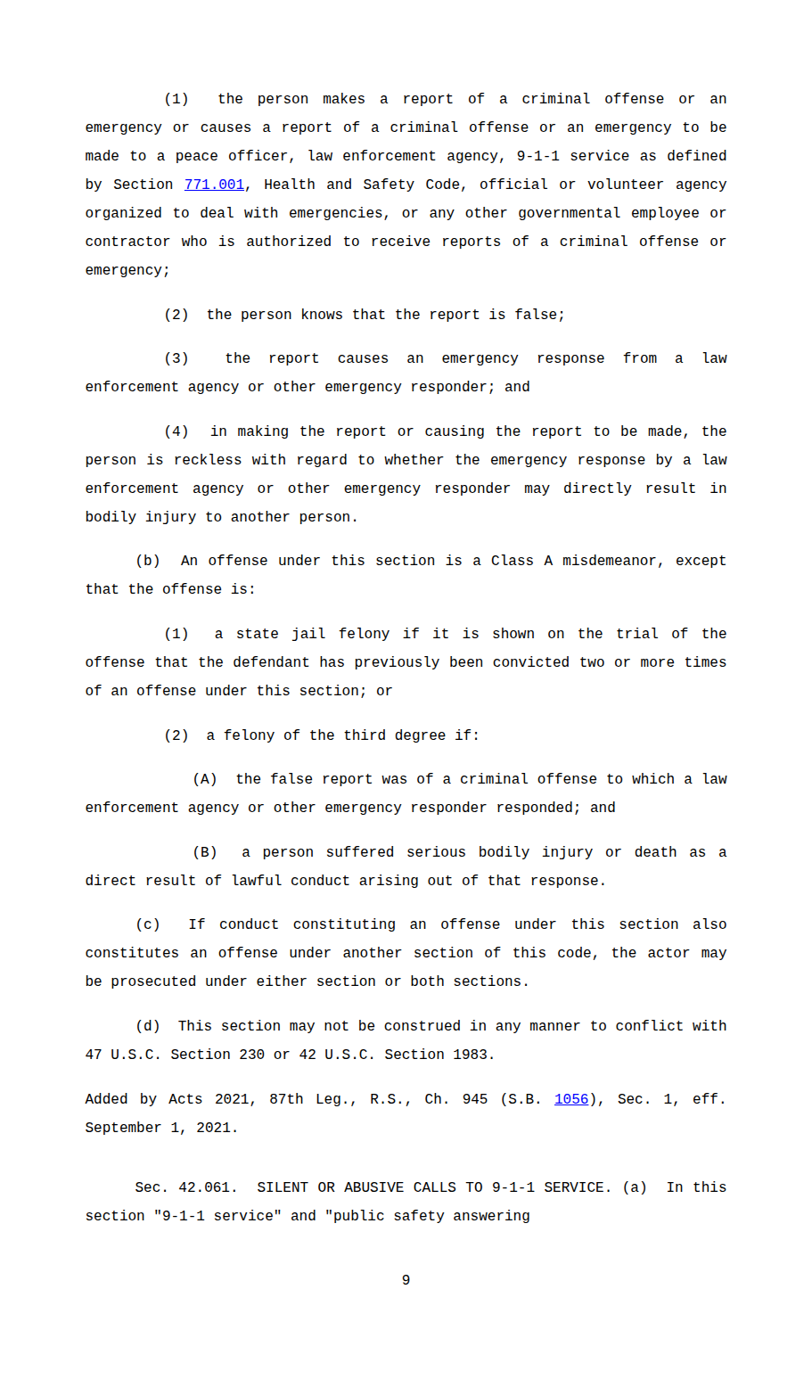(1) the person makes a report of a criminal offense or an emergency or causes a report of a criminal offense or an emergency to be made to a peace officer, law enforcement agency, 9-1-1 service as defined by Section 771.001, Health and Safety Code, official or volunteer agency organized to deal with emergencies, or any other governmental employee or contractor who is authorized to receive reports of a criminal offense or emergency;
(2) the person knows that the report is false;
(3) the report causes an emergency response from a law enforcement agency or other emergency responder; and
(4) in making the report or causing the report to be made, the person is reckless with regard to whether the emergency response by a law enforcement agency or other emergency responder may directly result in bodily injury to another person.
(b) An offense under this section is a Class A misdemeanor, except that the offense is:
(1) a state jail felony if it is shown on the trial of the offense that the defendant has previously been convicted two or more times of an offense under this section; or
(2) a felony of the third degree if:
(A) the false report was of a criminal offense to which a law enforcement agency or other emergency responder responded; and
(B) a person suffered serious bodily injury or death as a direct result of lawful conduct arising out of that response.
(c) If conduct constituting an offense under this section also constitutes an offense under another section of this code, the actor may be prosecuted under either section or both sections.
(d) This section may not be construed in any manner to conflict with 47 U.S.C. Section 230 or 42 U.S.C. Section 1983.
Added by Acts 2021, 87th Leg., R.S., Ch. 945 (S.B. 1056), Sec. 1, eff. September 1, 2021.
Sec. 42.061. SILENT OR ABUSIVE CALLS TO 9-1-1 SERVICE. (a) In this section "9-1-1 service" and "public safety answering
9